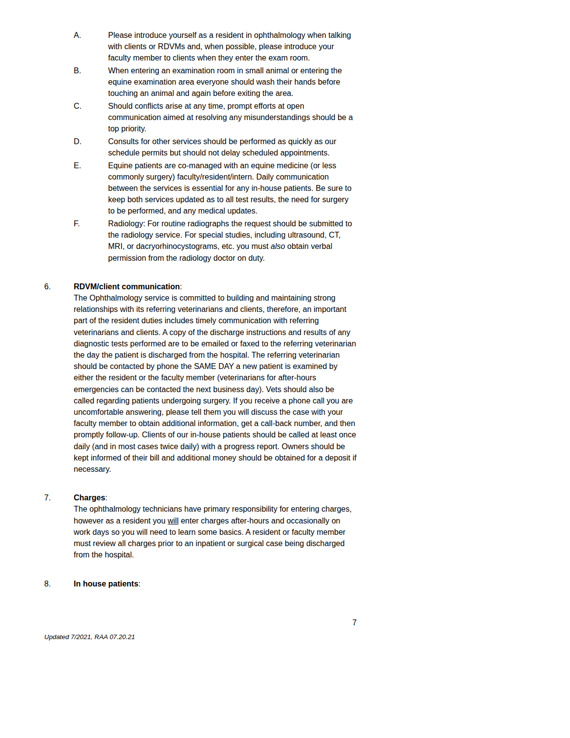A. Please introduce yourself as a resident in ophthalmology when talking with clients or RDVMs and, when possible, please introduce your faculty member to clients when they enter the exam room.
B. When entering an examination room in small animal or entering the equine examination area everyone should wash their hands before touching an animal and again before exiting the area.
C. Should conflicts arise at any time, prompt efforts at open communication aimed at resolving any misunderstandings should be a top priority.
D. Consults for other services should be performed as quickly as our schedule permits but should not delay scheduled appointments.
E. Equine patients are co-managed with an equine medicine (or less commonly surgery) faculty/resident/intern. Daily communication between the services is essential for any in-house patients. Be sure to keep both services updated as to all test results, the need for surgery to be performed, and any medical updates.
F. Radiology: For routine radiographs the request should be submitted to the radiology service. For special studies, including ultrasound, CT, MRI, or dacryorhinocystograms, etc. you must also obtain verbal permission from the radiology doctor on duty.
6.
RDVM/client communication
:
The Ophthalmology service is committed to building and maintaining strong relationships with its referring veterinarians and clients, therefore, an important part of the resident duties includes timely communication with referring veterinarians and clients. A copy of the discharge instructions and results of any diagnostic tests performed are to be emailed or faxed to the referring veterinarian the day the patient is discharged from the hospital. The referring veterinarian should be contacted by phone the SAME DAY a new patient is examined by either the resident or the faculty member (veterinarians for after-hours emergencies can be contacted the next business day). Vets should also be called regarding patients undergoing surgery. If you receive a phone call you are uncomfortable answering, please tell them you will discuss the case with your faculty member to obtain additional information, get a call-back number, and then promptly follow-up. Clients of our in-house patients should be called at least once daily (and in most cases twice daily) with a progress report. Owners should be kept informed of their bill and additional money should be obtained for a deposit if necessary.
7.
Charges
:
The ophthalmology technicians have primary responsibility for entering charges, however as a resident you will enter charges after-hours and occasionally on work days so you will need to learn some basics. A resident or faculty member must review all charges prior to an inpatient or surgical case being discharged from the hospital.
8.
In house patients
:
7
Updated 7/2021, RAA 07.20.21